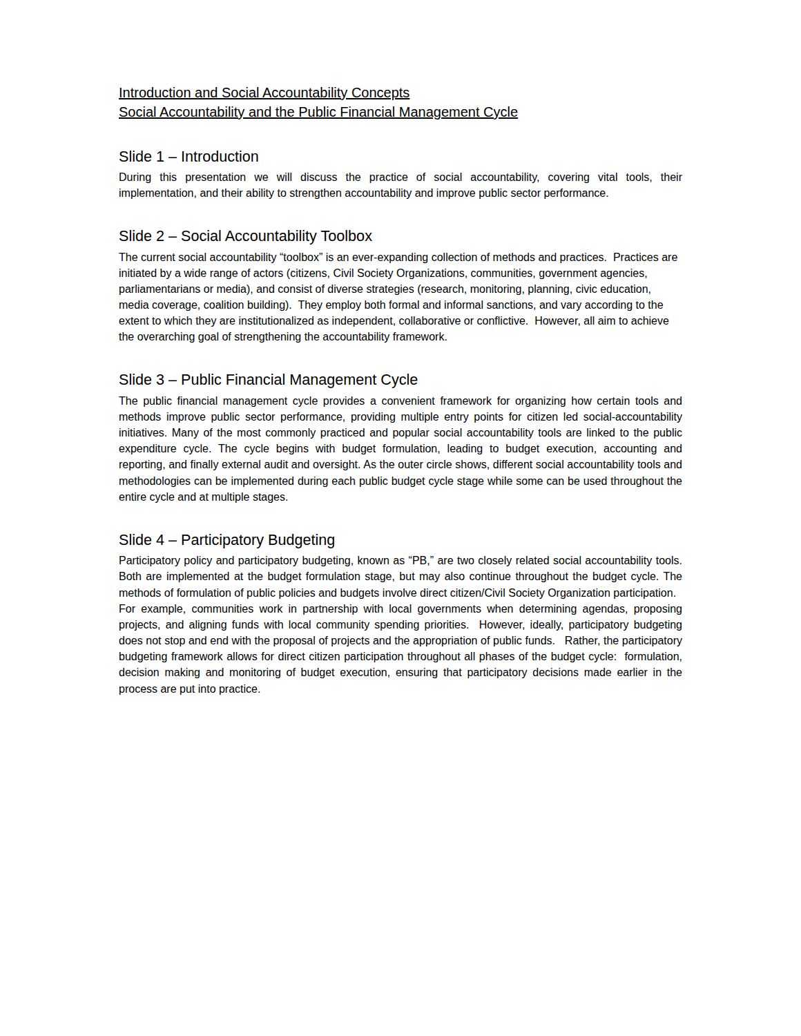Introduction and Social Accountability Concepts Social Accountability and the Public Financial Management Cycle
Slide 1 – Introduction
During this presentation we will discuss the practice of social accountability, covering vital tools, their implementation, and their ability to strengthen accountability and improve public sector performance.
Slide 2 – Social Accountability Toolbox
The current social accountability “toolbox” is an ever-expanding collection of methods and practices. Practices are initiated by a wide range of actors (citizens, Civil Society Organizations, communities, government agencies, parliamentarians or media), and consist of diverse strategies (research, monitoring, planning, civic education, media coverage, coalition building). They employ both formal and informal sanctions, and vary according to the extent to which they are institutionalized as independent, collaborative or conflictive. However, all aim to achieve the overarching goal of strengthening the accountability framework.
Slide 3 – Public Financial Management Cycle
The public financial management cycle provides a convenient framework for organizing how certain tools and methods improve public sector performance, providing multiple entry points for citizen led social-accountability initiatives. Many of the most commonly practiced and popular social accountability tools are linked to the public expenditure cycle. The cycle begins with budget formulation, leading to budget execution, accounting and reporting, and finally external audit and oversight. As the outer circle shows, different social accountability tools and methodologies can be implemented during each public budget cycle stage while some can be used throughout the entire cycle and at multiple stages.
Slide 4 – Participatory Budgeting
Participatory policy and participatory budgeting, known as “PB,” are two closely related social accountability tools. Both are implemented at the budget formulation stage, but may also continue throughout the budget cycle. The methods of formulation of public policies and budgets involve direct citizen/Civil Society Organization participation. For example, communities work in partnership with local governments when determining agendas, proposing projects, and aligning funds with local community spending priorities. However, ideally, participatory budgeting does not stop and end with the proposal of projects and the appropriation of public funds. Rather, the participatory budgeting framework allows for direct citizen participation throughout all phases of the budget cycle: formulation, decision making and monitoring of budget execution, ensuring that participatory decisions made earlier in the process are put into practice.